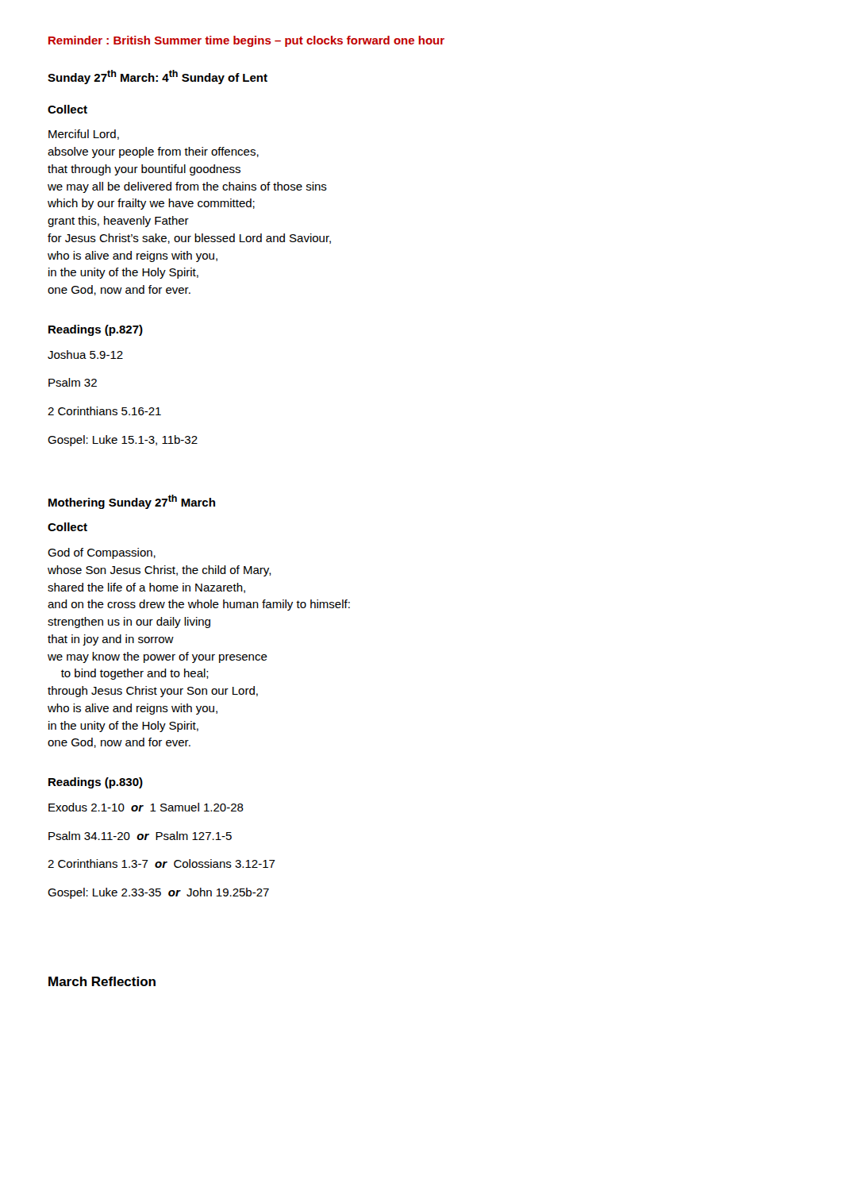Reminder : British Summer time begins – put clocks forward one hour
Sunday 27th March: 4th Sunday of Lent
Collect
Merciful Lord,
absolve your people from their offences,
that through your bountiful goodness
we may all be delivered from the chains of those sins
which by our frailty we have committed;
grant this, heavenly Father
for Jesus Christ’s sake, our blessed Lord and Saviour,
who is alive and reigns with you,
in the unity of the Holy Spirit,
one God, now and for ever.
Readings (p.827)
Joshua 5.9-12
Psalm 32
2 Corinthians 5.16-21
Gospel: Luke 15.1-3, 11b-32
Mothering Sunday 27th March
Collect
God of Compassion,
whose Son Jesus Christ, the child of Mary,
shared the life of a home in Nazareth,
and on the cross drew the whole human family to himself:
strengthen us in our daily living
that in joy and in sorrow
we may know the power of your presence
to bind together and to heal;
through Jesus Christ your Son our Lord,
who is alive and reigns with you,
in the unity of the Holy Spirit,
one God, now and for ever.
Readings (p.830)
Exodus 2.1-10 or 1 Samuel 1.20-28
Psalm 34.11-20 or Psalm 127.1-5
2 Corinthians 1.3-7 or Colossians 3.12-17
Gospel: Luke 2.33-35 or John 19.25b-27
March Reflection